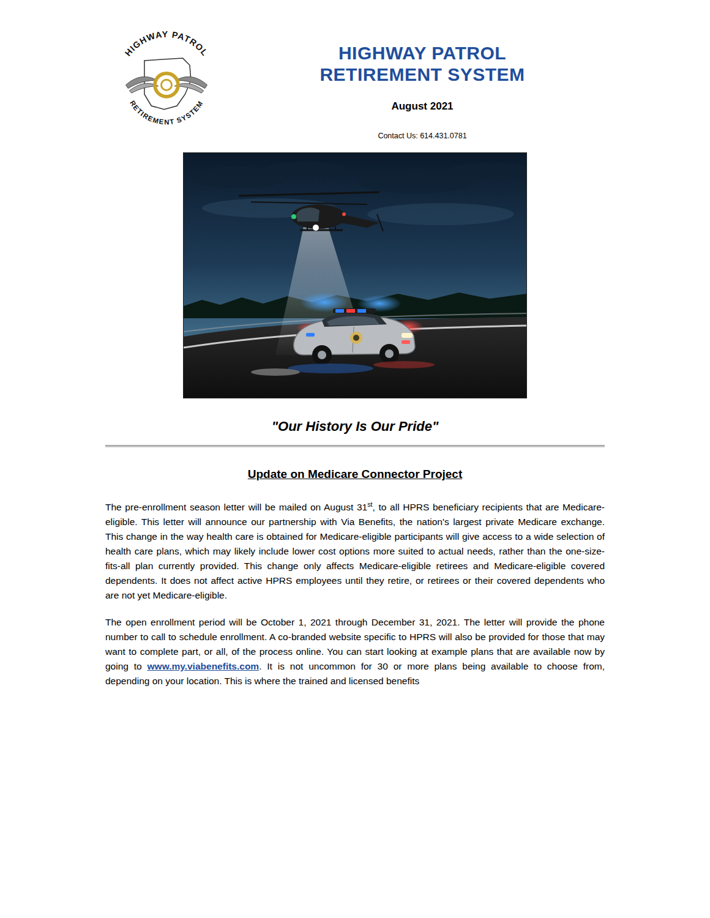HIGHWAY PATROL RETIREMENT SYSTEM
HIGHWAY PATROL
RETIREMENT SYSTEM
August 2021
Contact Us: 614.431.0781
"Our History Is Our Pride"
Update on Medicare Connector Project
The pre-enrollment season letter will be mailed on August 31st, to all HPRS beneficiary recipients that are Medicare-eligible. This letter will announce our partnership with Via Benefits, the nation's largest private Medicare exchange. This change in the way health care is obtained for Medicare-eligible participants will give access to a wide selection of health care plans, which may likely include lower cost options more suited to actual needs, rather than the one-size-fits-all plan currently provided. This change only affects Medicare-eligible retirees and Medicare-eligible covered dependents. It does not affect active HPRS employees until they retire, or retirees or their covered dependents who are not yet Medicare-eligible.
The open enrollment period will be October 1, 2021 through December 31, 2021. The letter will provide the phone number to call to schedule enrollment. A co-branded website specific to HPRS will also be provided for those that may want to complete part, or all, of the process online. You can start looking at example plans that are available now by going to www.my.viabenefits.com. It is not uncommon for 30 or more plans being available to choose from, depending on your location. This is where the trained and licensed benefits